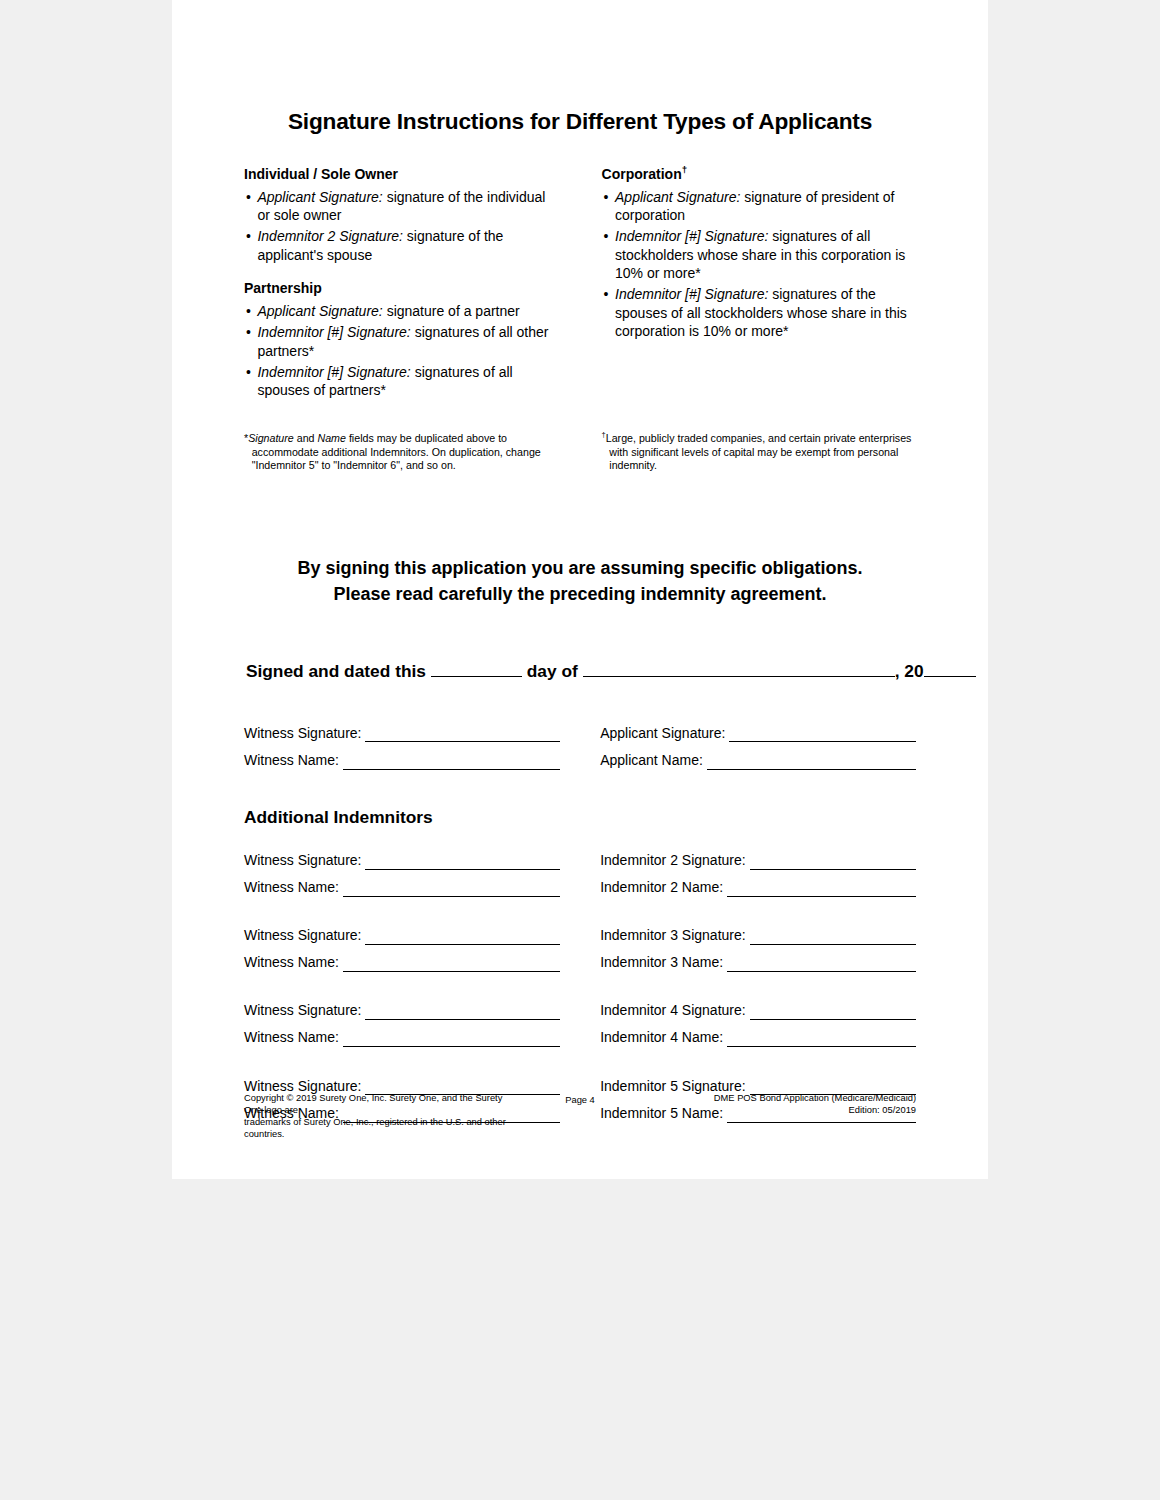Signature Instructions for Different Types of Applicants
Individual / Sole Owner
Applicant Signature: signature of the individual or sole owner
Indemnitor 2 Signature: signature of the applicant's spouse
Partnership
Applicant Signature: signature of a partner
Indemnitor [#] Signature: signatures of all other partners*
Indemnitor [#] Signature: signatures of all spouses of partners*
Corporation†
Applicant Signature: signature of president of corporation
Indemnitor [#] Signature: signatures of all stockholders whose share in this corporation is 10% or more*
Indemnitor [#] Signature: signatures of the spouses of all stockholders whose share in this corporation is 10% or more*
*Signature and Name fields may be duplicated above to accommodate additional Indemnitors. On duplication, change "Indemnitor 5" to "Indemnitor 6", and so on.
†Large, publicly traded companies, and certain private enterprises with significant levels of capital may be exempt from personal indemnity.
By signing this application you are assuming specific obligations.
Please read carefully the preceding indemnity agreement.
Signed and dated this day of , 20
| Witness Signature: Witness Name: | | Applicant Signature: Applicant Name: |
Additional Indemnitors
| Witness Signature: Witness Name: | | Indemnitor 2 Signature: Indemnitor 2 Name: |
| Witness Signature: Witness Name: | | Indemnitor 3 Signature: Indemnitor 3 Name: |
| Witness Signature: Witness Name: | | Indemnitor 4 Signature: Indemnitor 4 Name: |
| Witness Signature: Witness Name: | | Indemnitor 5 Signature: Indemnitor 5 Name: |
Copyright © 2019 Surety One, Inc. Surety One, and the Surety One logo are
trademarks of Surety One, Inc., registered in the U.S. and other countries.
Page 4
DME POS Bond Application (Medicare/Medicaid)
Edition: 05/2019